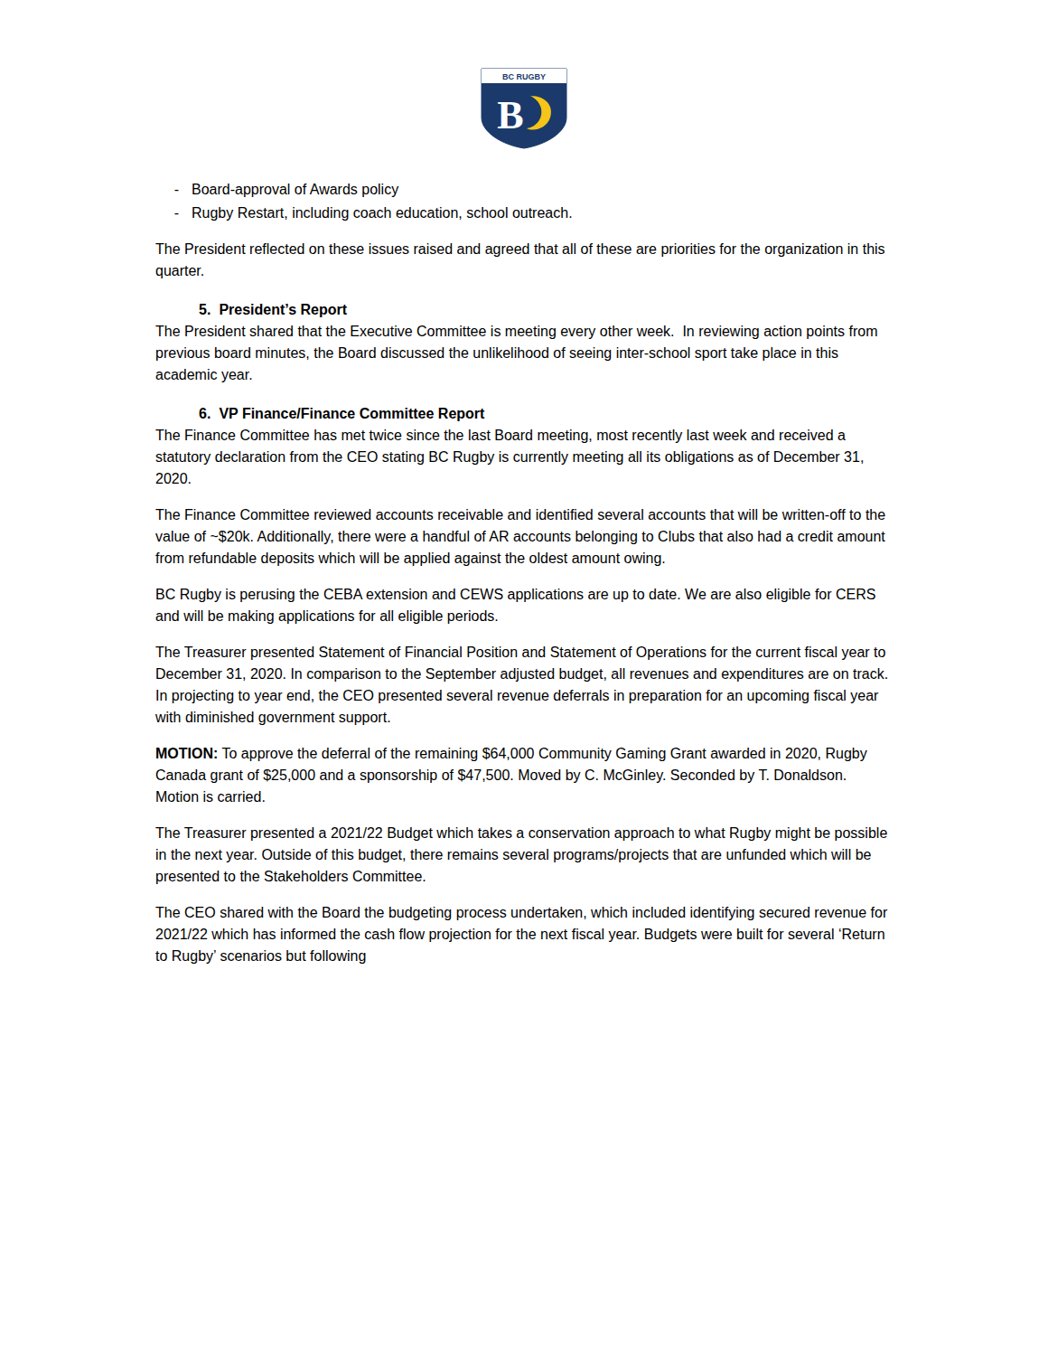BC RUGBY B
Board-approval of Awards policy
Rugby Restart, including coach education, school outreach.
The President reflected on these issues raised and agreed that all of these are priorities for the organization in this quarter.
5. President’s Report
The President shared that the Executive Committee is meeting every other week. In reviewing action points from previous board minutes, the Board discussed the unlikelihood of seeing inter-school sport take place in this academic year.
6. VP Finance/Finance Committee Report
The Finance Committee has met twice since the last Board meeting, most recently last week and received a statutory declaration from the CEO stating BC Rugby is currently meeting all its obligations as of December 31, 2020.
The Finance Committee reviewed accounts receivable and identified several accounts that will be written-off to the value of ~$20k. Additionally, there were a handful of AR accounts belonging to Clubs that also had a credit amount from refundable deposits which will be applied against the oldest amount owing.
BC Rugby is perusing the CEBA extension and CEWS applications are up to date. We are also eligible for CERS and will be making applications for all eligible periods.
The Treasurer presented Statement of Financial Position and Statement of Operations for the current fiscal year to December 31, 2020. In comparison to the September adjusted budget, all revenues and expenditures are on track. In projecting to year end, the CEO presented several revenue deferrals in preparation for an upcoming fiscal year with diminished government support.
MOTION: To approve the deferral of the remaining $64,000 Community Gaming Grant awarded in 2020, Rugby Canada grant of $25,000 and a sponsorship of $47,500. Moved by C. McGinley. Seconded by T. Donaldson. Motion is carried.
The Treasurer presented a 2021/22 Budget which takes a conservation approach to what Rugby might be possible in the next year. Outside of this budget, there remains several programs/projects that are unfunded which will be presented to the Stakeholders Committee.
The CEO shared with the Board the budgeting process undertaken, which included identifying secured revenue for 2021/22 which has informed the cash flow projection for the next fiscal year. Budgets were built for several ‘Return to Rugby’ scenarios but following